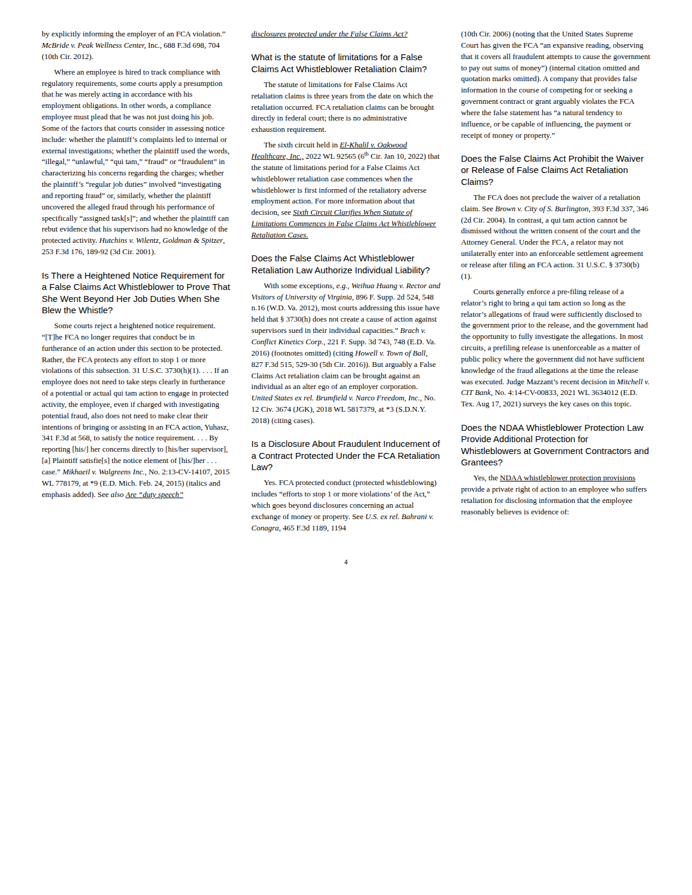by explicitly informing the employer of an FCA violation.” McBride v. Peak Wellness Center, Inc., 688 F.3d 698, 704 (10th Cir. 2012).
Where an employee is hired to track compliance with regulatory requirements, some courts apply a presumption that he was merely acting in accordance with his employment obligations. In other words, a compliance employee must plead that he was not just doing his job. Some of the factors that courts consider in assessing notice include: whether the plaintiff’s complaints led to internal or external investigations; whether the plaintiff used the words, “illegal,” “unlawful,” “qui tam,” “fraud” or “fraudulent” in characterizing his concerns regarding the charges; whether the plaintiff’s “regular job duties” involved “investigating and reporting fraud” or, similarly, whether the plaintiff uncovered the alleged fraud through his performance of specifically “assigned task[s]”; and whether the plaintiff can rebut evidence that his supervisors had no knowledge of the protected activity. Hutchins v. Wilentz, Goldman & Spitzer, 253 F.3d 176, 189-92 (3d Cir. 2001).
Is There a Heightened Notice Requirement for a False Claims Act Whistleblower to Prove That She Went Beyond Her Job Duties When She Blew the Whistle?
Some courts reject a heightened notice requirement. “[T]he FCA no longer requires that conduct be in furtherance of an action under this section to be protected. Rather, the FCA protects any effort to stop 1 or more violations of this subsection. 31 U.S.C. 3730(h)(1). . . . If an employee does not need to take steps clearly in furtherance of a potential or actual qui tam action to engage in protected activity, the employee, even if charged with investigating potential fraud, also does not need to make clear their intentions of bringing or assisting in an FCA action, Yuhasz, 341 F.3d at 568, to satisfy the notice requirement. . . . By reporting [his/] her concerns directly to [his/her supervisor], [a] Plaintiff satisfie[s] the notice element of [his/]her . . . case.” Mikhaeil v. Walgreens Inc., No. 2:13-CV-14107, 2015 WL 778179, at *9 (E.D. Mich. Feb. 24, 2015) (italics and emphasis added). See also Are “duty speech”
disclosures protected under the False Claims Act?
What is the statute of limitations for a False Claims Act Whistleblower Retaliation Claim?
The statute of limitations for False Claims Act retaliation claims is three years from the date on which the retaliation occurred. FCA retaliation claims can be brought directly in federal court; there is no administrative exhaustion requirement.
The sixth circuit held in El-Khalil v. Oakwood Healthcare, Inc., 2022 WL 92565 (6th Cir. Jan 10, 2022) that the statute of limitations period for a False Claims Act whistleblower retaliation case commences when the whistleblower is first informed of the retaliatory adverse employment action. For more information about that decision, see Sixth Circuit Clarifies When Statute of Limitations Commences in False Claims Act Whistleblower Retaliation Cases.
Does the False Claims Act Whistleblower Retaliation Law Authorize Individual Liability?
With some exceptions, e.g., Weihua Huang v. Rector and Visitors of University of Virginia, 896 F. Supp. 2d 524, 548 n.16 (W.D. Va. 2012), most courts addressing this issue have held that § 3730(h) does not create a cause of action against supervisors sued in their individual capacities.” Brach v. Conflict Kinetics Corp., 221 F. Supp. 3d 743, 748 (E.D. Va. 2016) (footnotes omitted) (citing Howell v. Town of Ball, 827 F.3d 515, 529-30 (5th Cir. 2016)). But arguably a False Claims Act retaliation claim can be brought against an individual as an alter ego of an employer corporation. United States ex rel. Brumfield v. Narco Freedom, Inc., No. 12 Civ. 3674 (JGK), 2018 WL 5817379, at *3 (S.D.N.Y. 2018) (citing cases).
Is a Disclosure About Fraudulent Inducement of a Contract Protected Under the FCA Retaliation Law?
Yes. FCA protected conduct (protected whistleblowing) includes “efforts to stop 1 or more violations’ of the Act,” which goes beyond disclosures concerning an actual exchange of money or property. See U.S. ex rel. Bahrani v. Conagra, 465 F.3d 1189, 1194
(10th Cir. 2006) (noting that the United States Supreme Court has given the FCA “an expansive reading, observing that it covers all fraudulent attempts to cause the government to pay out sums of money”) (internal citation omitted and quotation marks omitted). A company that provides false information in the course of competing for or seeking a government contract or grant arguably violates the FCA where the false statement has “a natural tendency to influence, or be capable of influencing, the payment or receipt of money or property.”
Does the False Claims Act Prohibit the Waiver or Release of False Claims Act Retaliation Claims?
The FCA does not preclude the waiver of a retaliation claim. See Brown v. City of S. Burlington, 393 F.3d 337, 346 (2d Cir. 2004). In contrast, a qui tam action cannot be dismissed without the written consent of the court and the Attorney General. Under the FCA, a relator may not unilaterally enter into an enforceable settlement agreement or release after filing an FCA action. 31 U.S.C. § 3730(b)(1).
Courts generally enforce a pre-filing release of a relator’s right to bring a qui tam action so long as the relator’s allegations of fraud were sufficiently disclosed to the government prior to the release, and the government had the opportunity to fully investigate the allegations. In most circuits, a prefiling release is unenforceable as a matter of public policy where the government did not have sufficient knowledge of the fraud allegations at the time the release was executed. Judge Mazzant’s recent decision in Mitchell v. CIT Bank, No. 4:14-CV-00833, 2021 WL 3634012 (E.D. Tex. Aug 17, 2021) surveys the key cases on this topic.
Does the NDAA Whistleblower Protection Law Provide Additional Protection for Whistleblowers at Government Contractors and Grantees?
Yes, the NDAA whistleblower protection provisions provide a private right of action to an employee who suffers retaliation for disclosing information that the employee reasonably believes is evidence of:
4